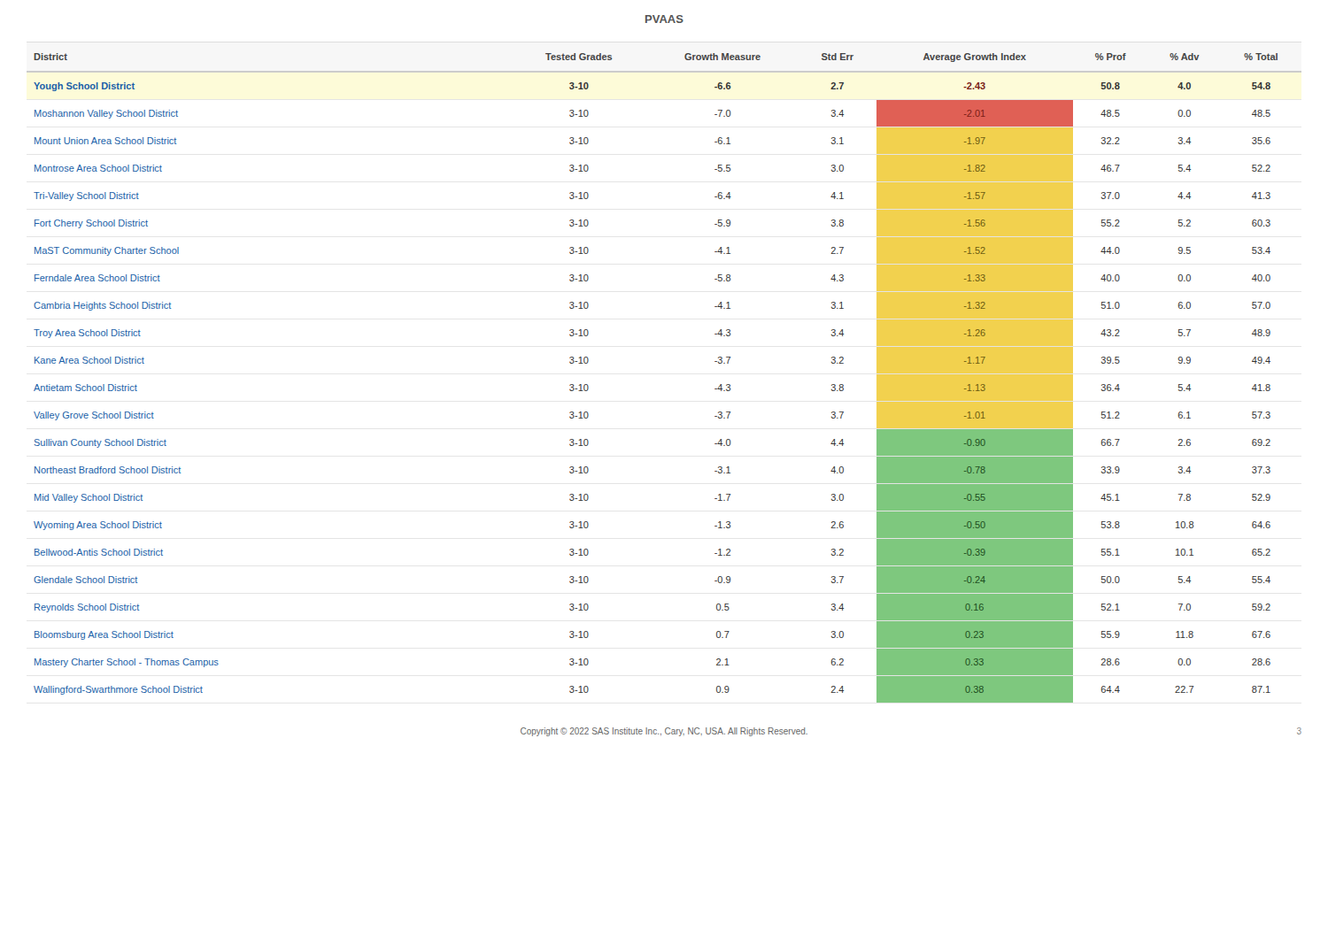PVAAS
| District | Tested Grades | Growth Measure | Std Err | Average Growth Index | % Prof | % Adv | % Total |
| --- | --- | --- | --- | --- | --- | --- | --- |
| Yough School District | 3-10 | -6.6 | 2.7 | -2.43 | 50.8 | 4.0 | 54.8 |
| Moshannon Valley School District | 3-10 | -7.0 | 3.4 | -2.01 | 48.5 | 0.0 | 48.5 |
| Mount Union Area School District | 3-10 | -6.1 | 3.1 | -1.97 | 32.2 | 3.4 | 35.6 |
| Montrose Area School District | 3-10 | -5.5 | 3.0 | -1.82 | 46.7 | 5.4 | 52.2 |
| Tri-Valley School District | 3-10 | -6.4 | 4.1 | -1.57 | 37.0 | 4.4 | 41.3 |
| Fort Cherry School District | 3-10 | -5.9 | 3.8 | -1.56 | 55.2 | 5.2 | 60.3 |
| MaST Community Charter School | 3-10 | -4.1 | 2.7 | -1.52 | 44.0 | 9.5 | 53.4 |
| Ferndale Area School District | 3-10 | -5.8 | 4.3 | -1.33 | 40.0 | 0.0 | 40.0 |
| Cambria Heights School District | 3-10 | -4.1 | 3.1 | -1.32 | 51.0 | 6.0 | 57.0 |
| Troy Area School District | 3-10 | -4.3 | 3.4 | -1.26 | 43.2 | 5.7 | 48.9 |
| Kane Area School District | 3-10 | -3.7 | 3.2 | -1.17 | 39.5 | 9.9 | 49.4 |
| Antietam School District | 3-10 | -4.3 | 3.8 | -1.13 | 36.4 | 5.4 | 41.8 |
| Valley Grove School District | 3-10 | -3.7 | 3.7 | -1.01 | 51.2 | 6.1 | 57.3 |
| Sullivan County School District | 3-10 | -4.0 | 4.4 | -0.90 | 66.7 | 2.6 | 69.2 |
| Northeast Bradford School District | 3-10 | -3.1 | 4.0 | -0.78 | 33.9 | 3.4 | 37.3 |
| Mid Valley School District | 3-10 | -1.7 | 3.0 | -0.55 | 45.1 | 7.8 | 52.9 |
| Wyoming Area School District | 3-10 | -1.3 | 2.6 | -0.50 | 53.8 | 10.8 | 64.6 |
| Bellwood-Antis School District | 3-10 | -1.2 | 3.2 | -0.39 | 55.1 | 10.1 | 65.2 |
| Glendale School District | 3-10 | -0.9 | 3.7 | -0.24 | 50.0 | 5.4 | 55.4 |
| Reynolds School District | 3-10 | 0.5 | 3.4 | 0.16 | 52.1 | 7.0 | 59.2 |
| Bloomsburg Area School District | 3-10 | 0.7 | 3.0 | 0.23 | 55.9 | 11.8 | 67.6 |
| Mastery Charter School - Thomas Campus | 3-10 | 2.1 | 6.2 | 0.33 | 28.6 | 0.0 | 28.6 |
| Wallingford-Swarthmore School District | 3-10 | 0.9 | 2.4 | 0.38 | 64.4 | 22.7 | 87.1 |
Copyright © 2022 SAS Institute Inc., Cary, NC, USA. All Rights Reserved. 3